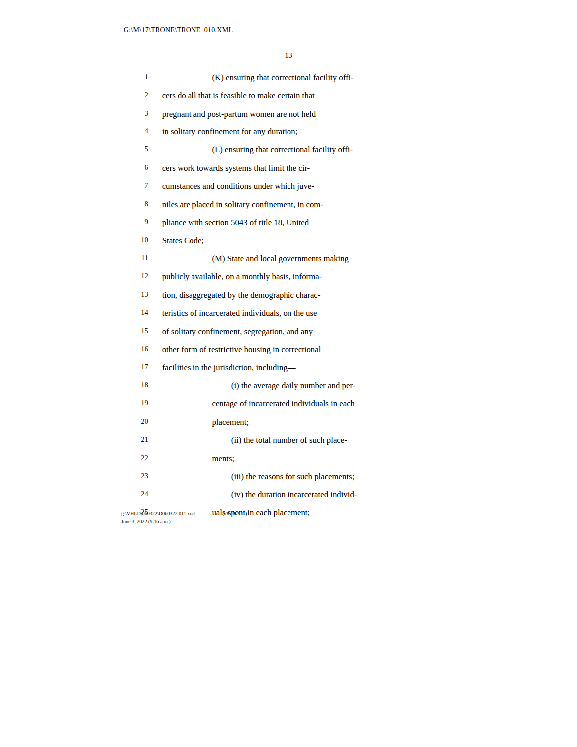G:\M\17\TRONE\TRONE_010.XML
13
| 1 | (K) ensuring that correctional facility offi- |
| 2 | cers do all that is feasible to make certain that |
| 3 | pregnant and post-partum women are not held |
| 4 | in solitary confinement for any duration; |
| 5 | (L) ensuring that correctional facility offi- |
| 6 | cers work towards systems that limit the cir- |
| 7 | cumstances and conditions under which juve- |
| 8 | niles are placed in solitary confinement, in com- |
| 9 | pliance with section 5043 of title 18, United |
| 10 | States Code; |
| 11 | (M) State and local governments making |
| 12 | publicly available, on a monthly basis, informa- |
| 13 | tion, disaggregated by the demographic charac- |
| 14 | teristics of incarcerated individuals, on the use |
| 15 | of solitary confinement, segregation, and any |
| 16 | other form of restrictive housing in correctional |
| 17 | facilities in the jurisdiction, including— |
| 18 | (i) the average daily number and per- |
| 19 | centage of incarcerated individuals in each |
| 20 | placement; |
| 21 | (ii) the total number of such place- |
| 22 | ments; |
| 23 | (iii) the reasons for such placements; |
| 24 | (iv) the duration incarcerated individ- |
| 25 | uals spent in each placement; |
g:\VHLD\060322\D060322.011.xml (787313|11)
June 3, 2022 (9:16 a.m.)